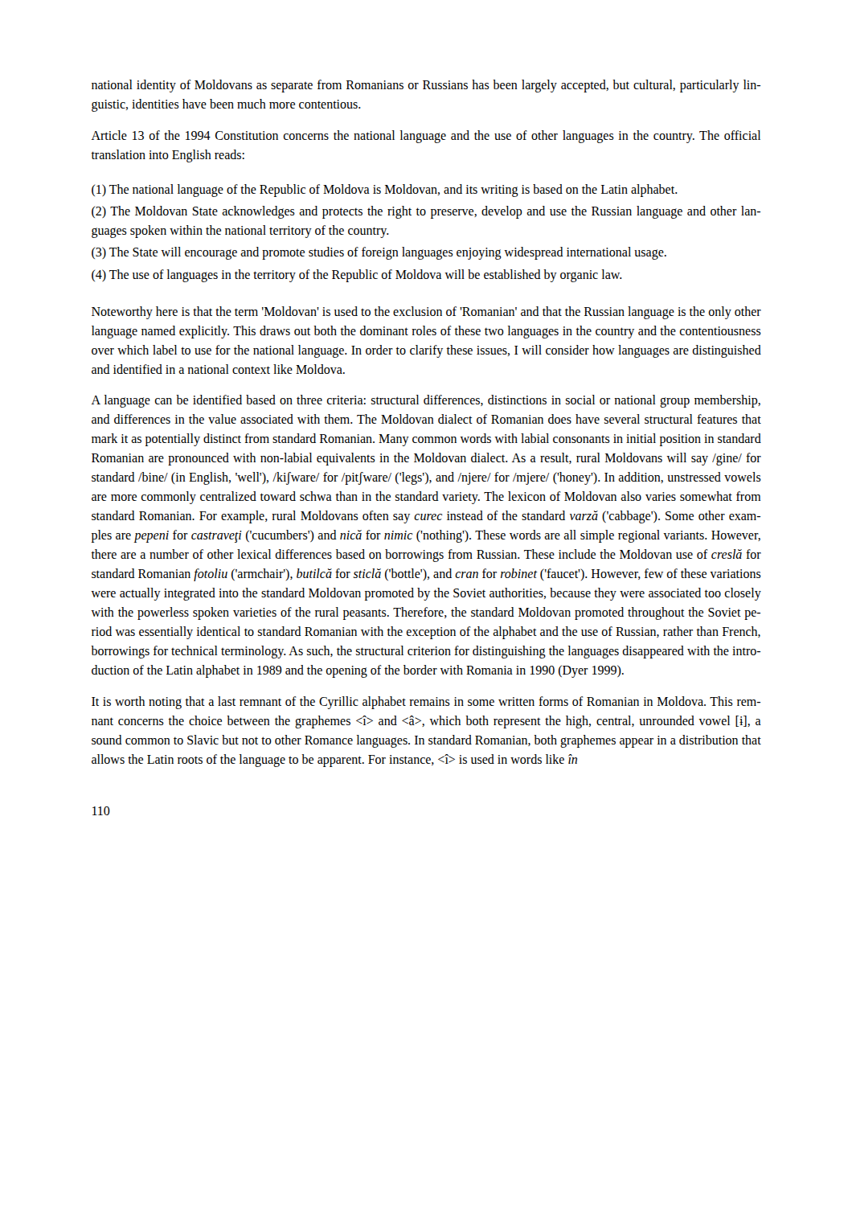national identity of Moldovans as separate from Romanians or Russians has been largely accepted, but cultural, particularly linguistic, identities have been much more contentious.
Article 13 of the 1994 Constitution concerns the national language and the use of other languages in the country. The official translation into English reads:
(1) The national language of the Republic of Moldova is Moldovan, and its writing is based on the Latin alphabet.
(2) The Moldovan State acknowledges and protects the right to preserve, develop and use the Russian language and other languages spoken within the national territory of the country.
(3) The State will encourage and promote studies of foreign languages enjoying widespread international usage.
(4) The use of languages in the territory of the Republic of Moldova will be established by organic law.
Noteworthy here is that the term 'Moldovan' is used to the exclusion of 'Romanian' and that the Russian language is the only other language named explicitly. This draws out both the dominant roles of these two languages in the country and the contentiousness over which label to use for the national language. In order to clarify these issues, I will consider how languages are distinguished and identified in a national context like Moldova.
A language can be identified based on three criteria: structural differences, distinctions in social or national group membership, and differences in the value associated with them. The Moldovan dialect of Romanian does have several structural features that mark it as potentially distinct from standard Romanian. Many common words with labial consonants in initial position in standard Romanian are pronounced with non-labial equivalents in the Moldovan dialect. As a result, rural Moldovans will say /gine/ for standard /bine/ (in English, 'well'), /kiʃware/ for /pitʃware/ ('legs'), and /njere/ for /mjere/ ('honey'). In addition, unstressed vowels are more commonly centralized toward schwa than in the standard variety. The lexicon of Moldovan also varies somewhat from standard Romanian. For example, rural Moldovans often say curec instead of the standard varză ('cabbage'). Some other examples are pepeni for castraveţi ('cucumbers') and nică for nimic ('nothing'). These words are all simple regional variants. However, there are a number of other lexical differences based on borrowings from Russian. These include the Moldovan use of creslă for standard Romanian fotoliu ('armchair'), butilcă for sticlă ('bottle'), and cran for robinet ('faucet'). However, few of these variations were actually integrated into the standard Moldovan promoted by the Soviet authorities, because they were associated too closely with the powerless spoken varieties of the rural peasants. Therefore, the standard Moldovan promoted throughout the Soviet period was essentially identical to standard Romanian with the exception of the alphabet and the use of Russian, rather than French, borrowings for technical terminology. As such, the structural criterion for distinguishing the languages disappeared with the introduction of the Latin alphabet in 1989 and the opening of the border with Romania in 1990 (Dyer 1999).
It is worth noting that a last remnant of the Cyrillic alphabet remains in some written forms of Romanian in Moldova. This remnant concerns the choice between the graphemes <î> and <â>, which both represent the high, central, unrounded vowel [ɨ], a sound common to Slavic but not to other Romance languages. In standard Romanian, both graphemes appear in a distribution that allows the Latin roots of the language to be apparent. For instance, <î> is used in words like în
110